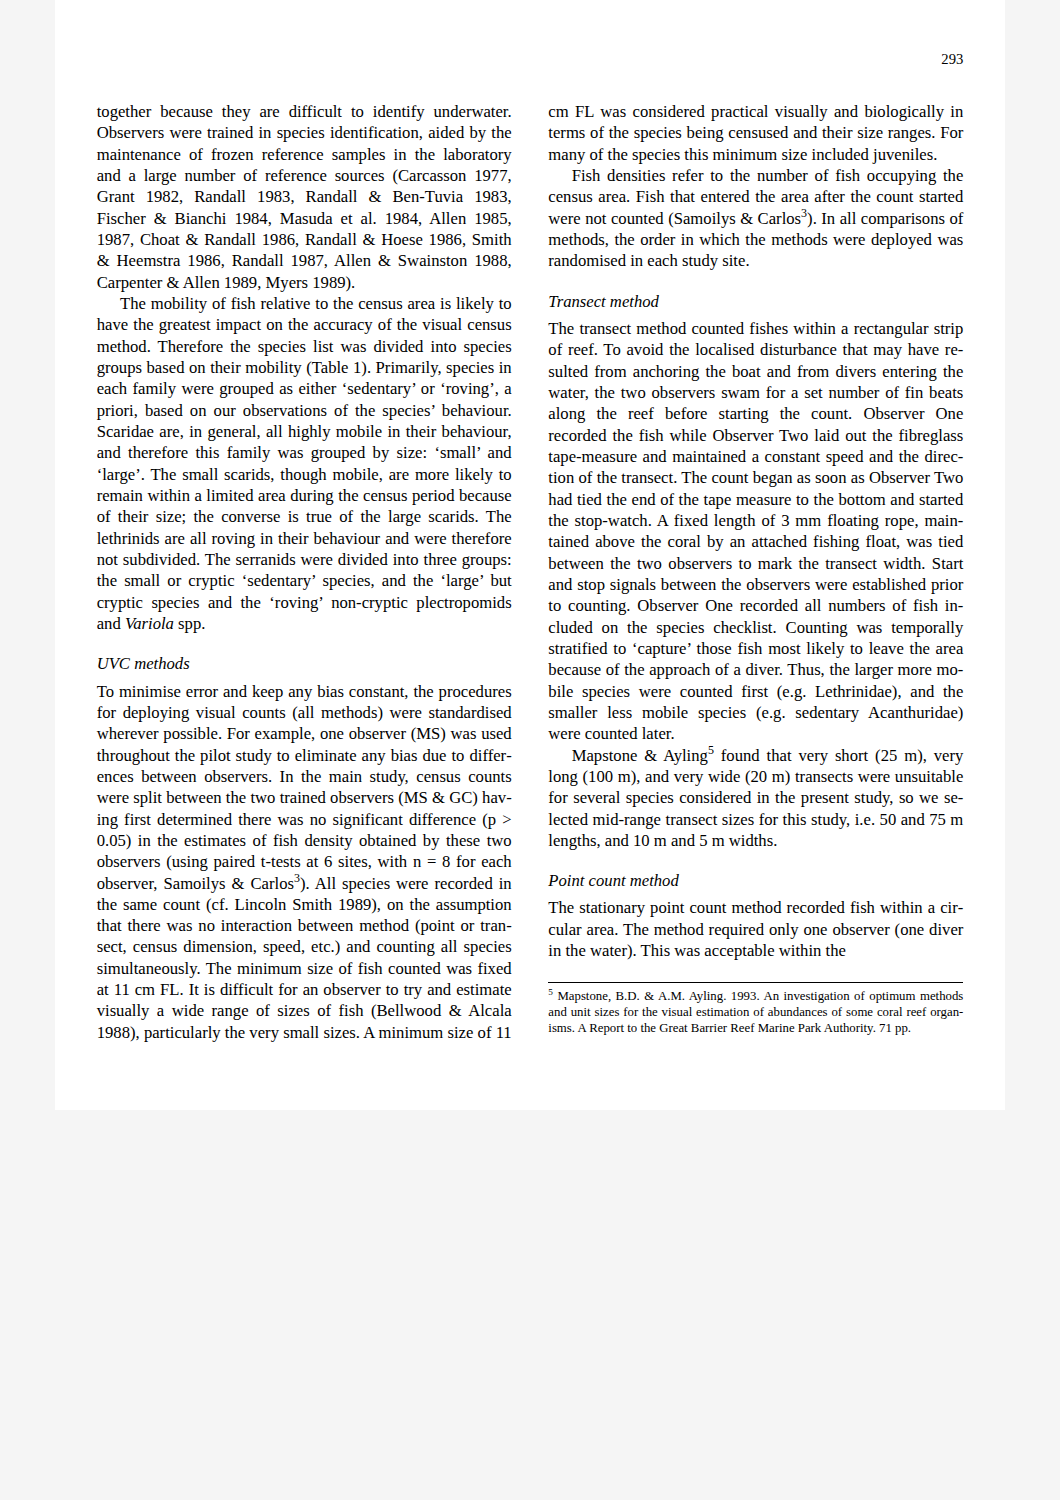293
together because they are difficult to identify underwater. Observers were trained in species identification, aided by the maintenance of frozen reference samples in the laboratory and a large number of reference sources (Carcasson 1977, Grant 1982, Randall 1983, Randall & Ben-Tuvia 1983, Fischer & Bianchi 1984, Masuda et al. 1984, Allen 1985, 1987, Choat & Randall 1986, Randall & Hoese 1986, Smith & Heemstra 1986, Randall 1987, Allen & Swainston 1988, Carpenter & Allen 1989, Myers 1989).
The mobility of fish relative to the census area is likely to have the greatest impact on the accuracy of the visual census method. Therefore the species list was divided into species groups based on their mobility (Table 1). Primarily, species in each family were grouped as either ‘sedentary’ or ‘roving’, a priori, based on our observations of the species’ behaviour. Scaridae are, in general, all highly mobile in their behaviour, and therefore this family was grouped by size: ‘small’ and ‘large’. The small scarids, though mobile, are more likely to remain within a limited area during the census period because of their size; the converse is true of the large scarids. The lethrinids are all roving in their behaviour and were therefore not subdivided. The serranids were divided into three groups: the small or cryptic ‘sedentary’ species, and the ‘large’ but cryptic species and the ‘roving’ non-cryptic plectropomids and Variola spp.
UVC methods
To minimise error and keep any bias constant, the procedures for deploying visual counts (all methods) were standardised wherever possible. For example, one observer (MS) was used throughout the pilot study to eliminate any bias due to differences between observers. In the main study, census counts were split between the two trained observers (MS & GC) having first determined there was no significant difference (p > 0.05) in the estimates of fish density obtained by these two observers (using paired t-tests at 6 sites, with n = 8 for each observer, Samoilys & Carlos3). All species were recorded in the same count (cf. Lincoln Smith 1989), on the assumption that there was no interaction between method (point or transect, census dimension, speed, etc.) and counting all species simultaneously. The minimum size of fish counted was fixed at 11 cm FL. It is difficult for an observer to try and estimate visually a wide range of sizes of fish (Bellwood & Alcala 1988), particularly the very small sizes. A minimum size of 11 cm FL was considered practical visually and biologically in terms of the species being censused and their size ranges. For many of the species this minimum size included juveniles.
Fish densities refer to the number of fish occupying the census area. Fish that entered the area after the count started were not counted (Samoilys & Carlos3). In all comparisons of methods, the order in which the methods were deployed was randomised in each study site.
Transect method
The transect method counted fishes within a rectangular strip of reef. To avoid the localised disturbance that may have resulted from anchoring the boat and from divers entering the water, the two observers swam for a set number of fin beats along the reef before starting the count. Observer One recorded the fish while Observer Two laid out the fibreglass tape-measure and maintained a constant speed and the direction of the transect. The count began as soon as Observer Two had tied the end of the tape measure to the bottom and started the stop-watch. A fixed length of 3 mm floating rope, maintained above the coral by an attached fishing float, was tied between the two observers to mark the transect width. Start and stop signals between the observers were established prior to counting. Observer One recorded all numbers of fish included on the species checklist. Counting was temporally stratified to ‘capture’ those fish most likely to leave the area because of the approach of a diver. Thus, the larger more mobile species were counted first (e.g. Lethrinidae), and the smaller less mobile species (e.g. sedentary Acanthuridae) were counted later.
Mapstone & Ayling5 found that very short (25 m), very long (100 m), and very wide (20 m) transects were unsuitable for several species considered in the present study, so we selected mid-range transect sizes for this study, i.e. 50 and 75 m lengths, and 10 m and 5 m widths.
Point count method
The stationary point count method recorded fish within a circular area. The method required only one observer (one diver in the water). This was acceptable within the
5 Mapstone, B.D. & A.M. Ayling. 1993. An investigation of optimum methods and unit sizes for the visual estimation of abundances of some coral reef organisms. A Report to the Great Barrier Reef Marine Park Authority. 71 pp.